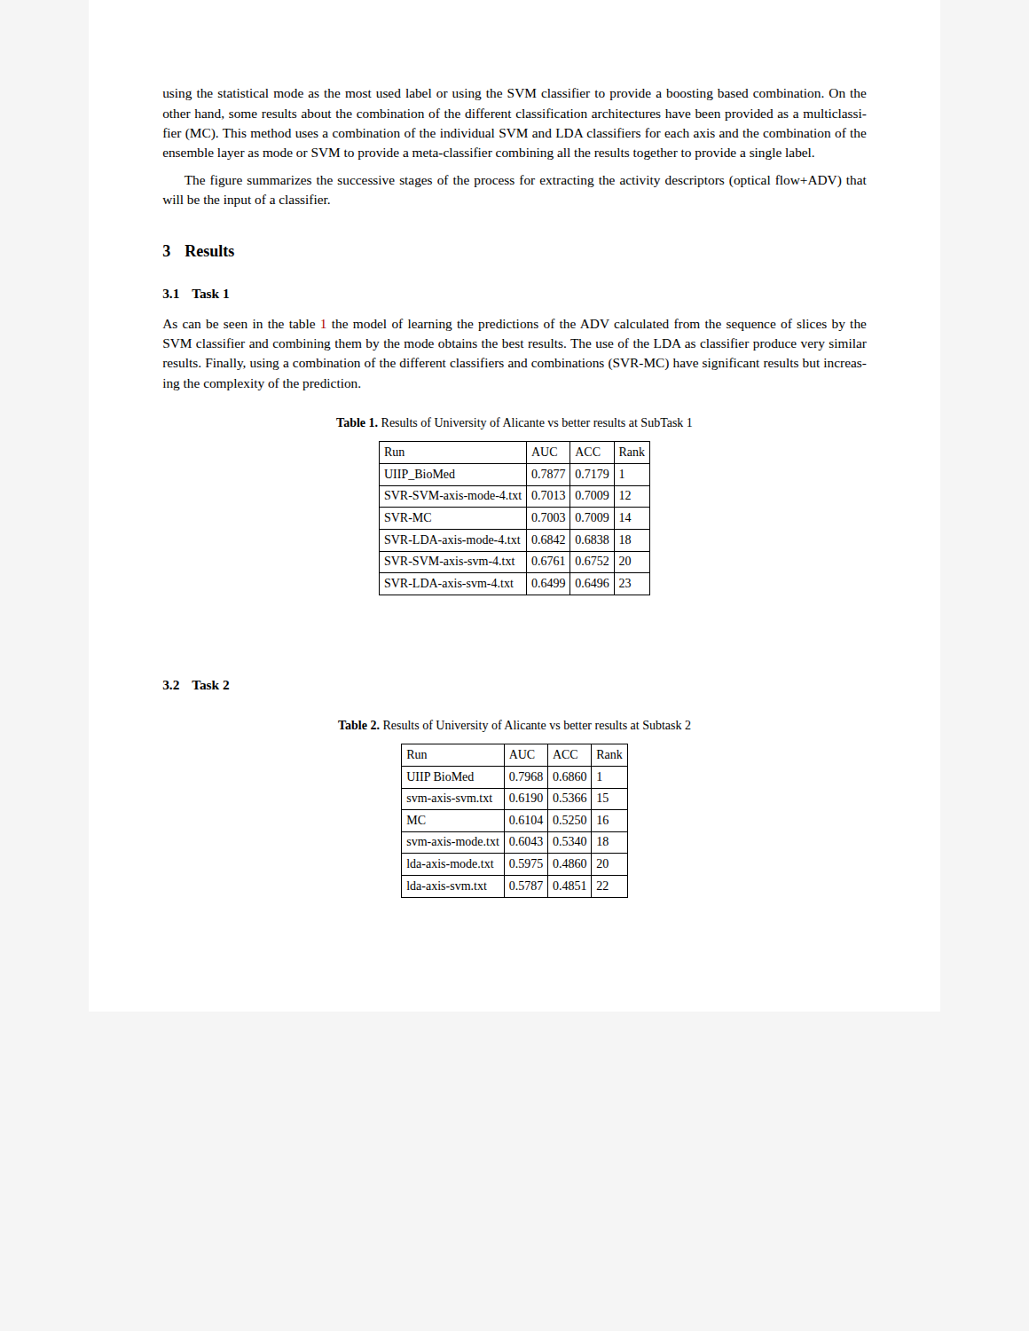using the statistical mode as the most used label or using the SVM classifier to provide a boosting based combination. On the other hand, some results about the combination of the different classification architectures have been provided as a multiclassifier (MC). This method uses a combination of the individual SVM and LDA classifiers for each axis and the combination of the ensemble layer as mode or SVM to provide a meta-classifier combining all the results together to provide a single label.
The figure summarizes the successive stages of the process for extracting the activity descriptors (optical flow+ADV) that will be the input of a classifier.
3 Results
3.1 Task 1
As can be seen in the table 1 the model of learning the predictions of the ADV calculated from the sequence of slices by the SVM classifier and combining them by the mode obtains the best results. The use of the LDA as classifier produce very similar results. Finally, using a combination of the different classifiers and combinations (SVR-MC) have significant results but increasing the complexity of the prediction.
Table 1. Results of University of Alicante vs better results at SubTask 1
| Run | AUC | ACC | Rank |
| --- | --- | --- | --- |
| UIIP_BioMed | 0.7877 | 0.7179 | 1 |
| SVR-SVM-axis-mode-4.txt | 0.7013 | 0.7009 | 12 |
| SVR-MC | 0.7003 | 0.7009 | 14 |
| SVR-LDA-axis-mode-4.txt | 0.6842 | 0.6838 | 18 |
| SVR-SVM-axis-svm-4.txt | 0.6761 | 0.6752 | 20 |
| SVR-LDA-axis-svm-4.txt | 0.6499 | 0.6496 | 23 |
3.2 Task 2
Table 2. Results of University of Alicante vs better results at Subtask 2
| Run | AUC | ACC | Rank |
| --- | --- | --- | --- |
| UIIP BioMed | 0.7968 | 0.6860 | 1 |
| svm-axis-svm.txt | 0.6190 | 0.5366 | 15 |
| MC | 0.6104 | 0.5250 | 16 |
| svm-axis-mode.txt | 0.6043 | 0.5340 | 18 |
| lda-axis-mode.txt | 0.5975 | 0.4860 | 20 |
| lda-axis-svm.txt | 0.5787 | 0.4851 | 22 |